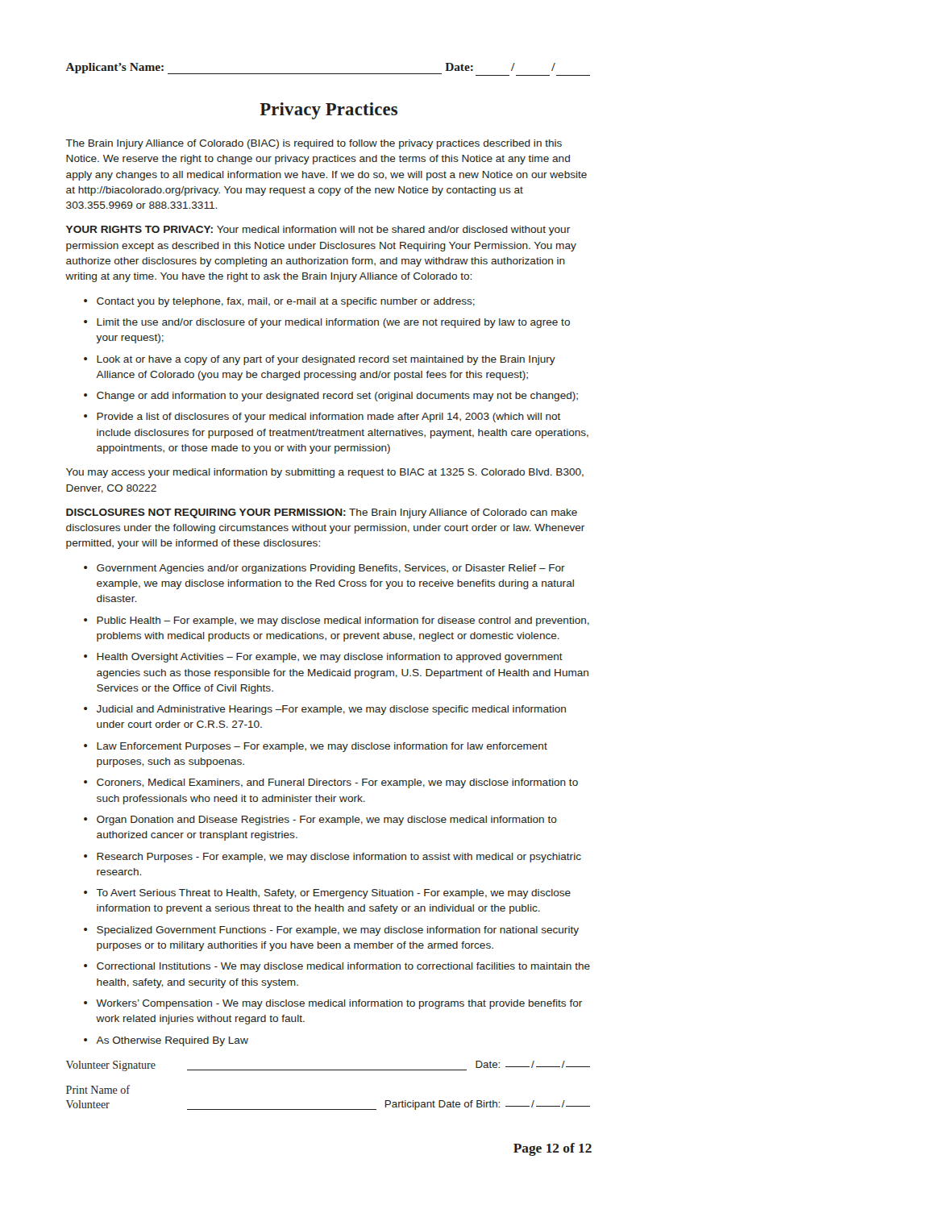Applicant’s Name: Date: / /
Privacy Practices
The Brain Injury Alliance of Colorado (BIAC) is required to follow the privacy practices described in this Notice. We reserve the right to change our privacy practices and the terms of this Notice at any time and apply any changes to all medical information we have. If we do so, we will post a new Notice on our website at http://biacolorado.org/privacy. You may request a copy of the new Notice by contacting us at 303.355.9969 or 888.331.3311.
YOUR RIGHTS TO PRIVACY: Your medical information will not be shared and/or disclosed without your permission except as described in this Notice under Disclosures Not Requiring Your Permission. You may authorize other disclosures by completing an authorization form, and may withdraw this authorization in writing at any time. You have the right to ask the Brain Injury Alliance of Colorado to:
Contact you by telephone, fax, mail, or e-mail at a specific number or address;
Limit the use and/or disclosure of your medical information (we are not required by law to agree to your request);
Look at or have a copy of any part of your designated record set maintained by the Brain Injury Alliance of Colorado (you may be charged processing and/or postal fees for this request);
Change or add information to your designated record set (original documents may not be changed);
Provide a list of disclosures of your medical information made after April 14, 2003 (which will not include disclosures for purposed of treatment/treatment alternatives, payment, health care operations, appointments, or those made to you or with your permission)
You may access your medical information by submitting a request to BIAC at 1325 S. Colorado Blvd. B300, Denver, CO 80222
DISCLOSURES NOT REQUIRING YOUR PERMISSION: The Brain Injury Alliance of Colorado can make disclosures under the following circumstances without your permission, under court order or law. Whenever permitted, your will be informed of these disclosures:
Government Agencies and/or organizations Providing Benefits, Services, or Disaster Relief – For example, we may disclose information to the Red Cross for you to receive benefits during a natural disaster.
Public Health – For example, we may disclose medical information for disease control and prevention, problems with medical products or medications, or prevent abuse, neglect or domestic violence.
Health Oversight Activities – For example, we may disclose information to approved government agencies such as those responsible for the Medicaid program, U.S. Department of Health and Human Services or the Office of Civil Rights.
Judicial and Administrative Hearings –For example, we may disclose specific medical information under court order or C.R.S. 27-10.
Law Enforcement Purposes – For example, we may disclose information for law enforcement purposes, such as subpoenas.
Coroners, Medical Examiners, and Funeral Directors - For example, we may disclose information to such professionals who need it to administer their work.
Organ Donation and Disease Registries - For example, we may disclose medical information to authorized cancer or transplant registries.
Research Purposes - For example, we may disclose information to assist with medical or psychiatric research.
To Avert Serious Threat to Health, Safety, or Emergency Situation - For example, we may disclose information to prevent a serious threat to the health and safety or an individual or the public.
Specialized Government Functions - For example, we may disclose information for national security purposes or to military authorities if you have been a member of the armed forces.
Correctional Institutions - We may disclose medical information to correctional facilities to maintain the health, safety, and security of this system.
Workers’ Compensation - We may disclose medical information to programs that provide benefits for work related injuries without regard to fault.
As Otherwise Required By Law
Volunteer Signature
Date: / /
Print Name of
Volunteer
Participant Date of Birth: / /
Page 12 of 12